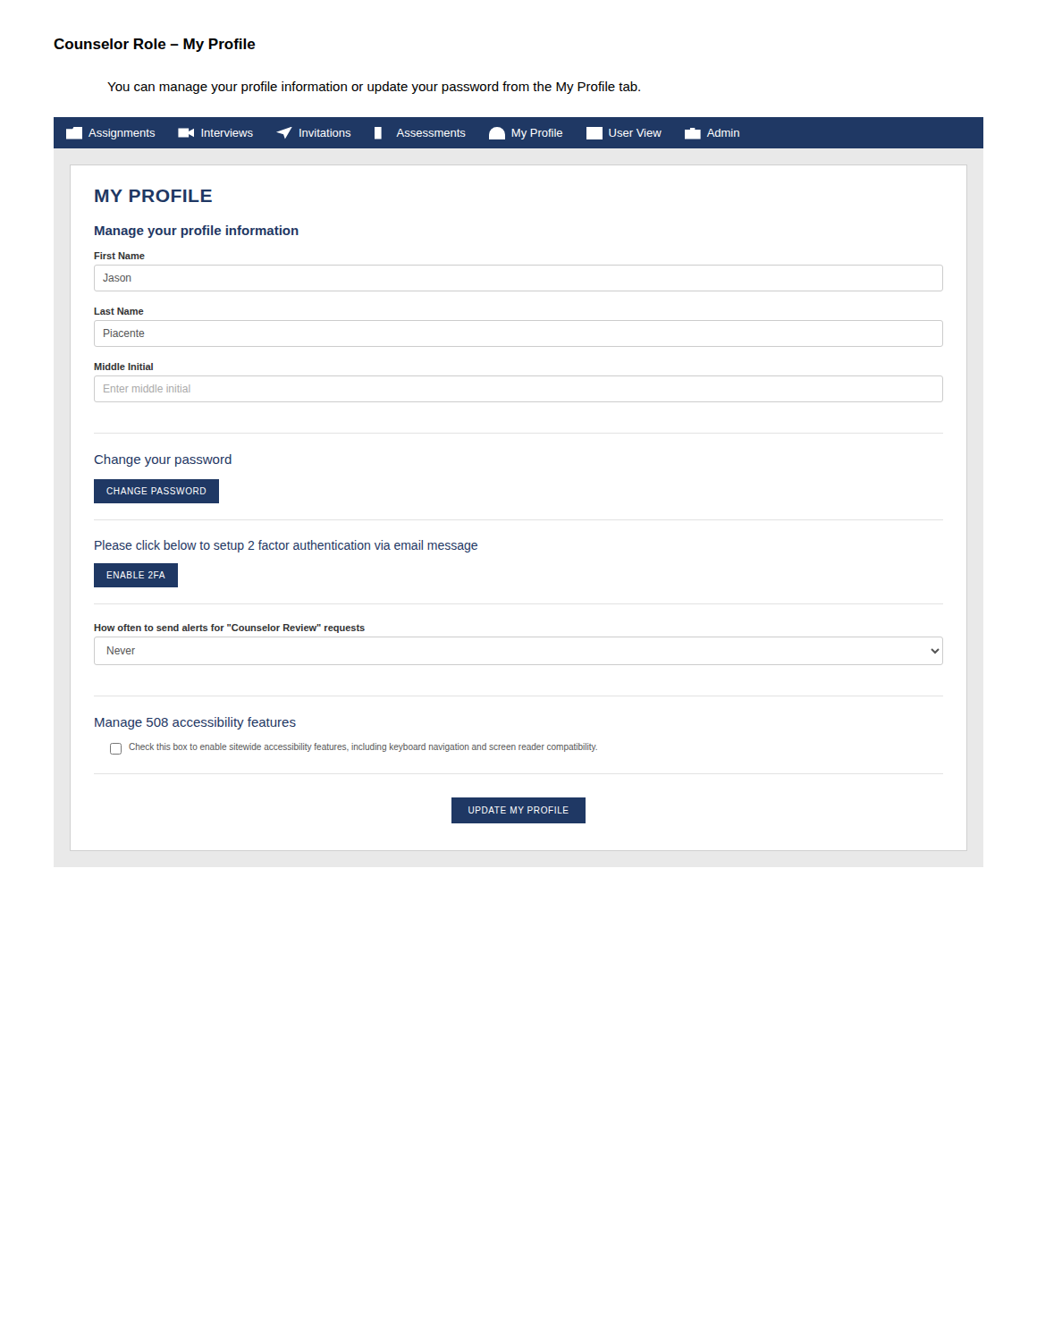Counselor Role – My Profile
You can manage your profile information or update your password from the My Profile tab.
Assignments Interviews Invitations Assessments My Profile User View Admin
MY PROFILE
Manage your profile information
First Name Last Name Middle Initial
Change your password
Change Password
Please click below to setup 2 factor authentication via email message
Enable 2FA
How often to send alerts for "Counselor Review" requests
Never
Manage 508 accessibility features
Check this box to enable sitewide accessibility features, including keyboard navigation and screen reader compatibility.
Update My Profile